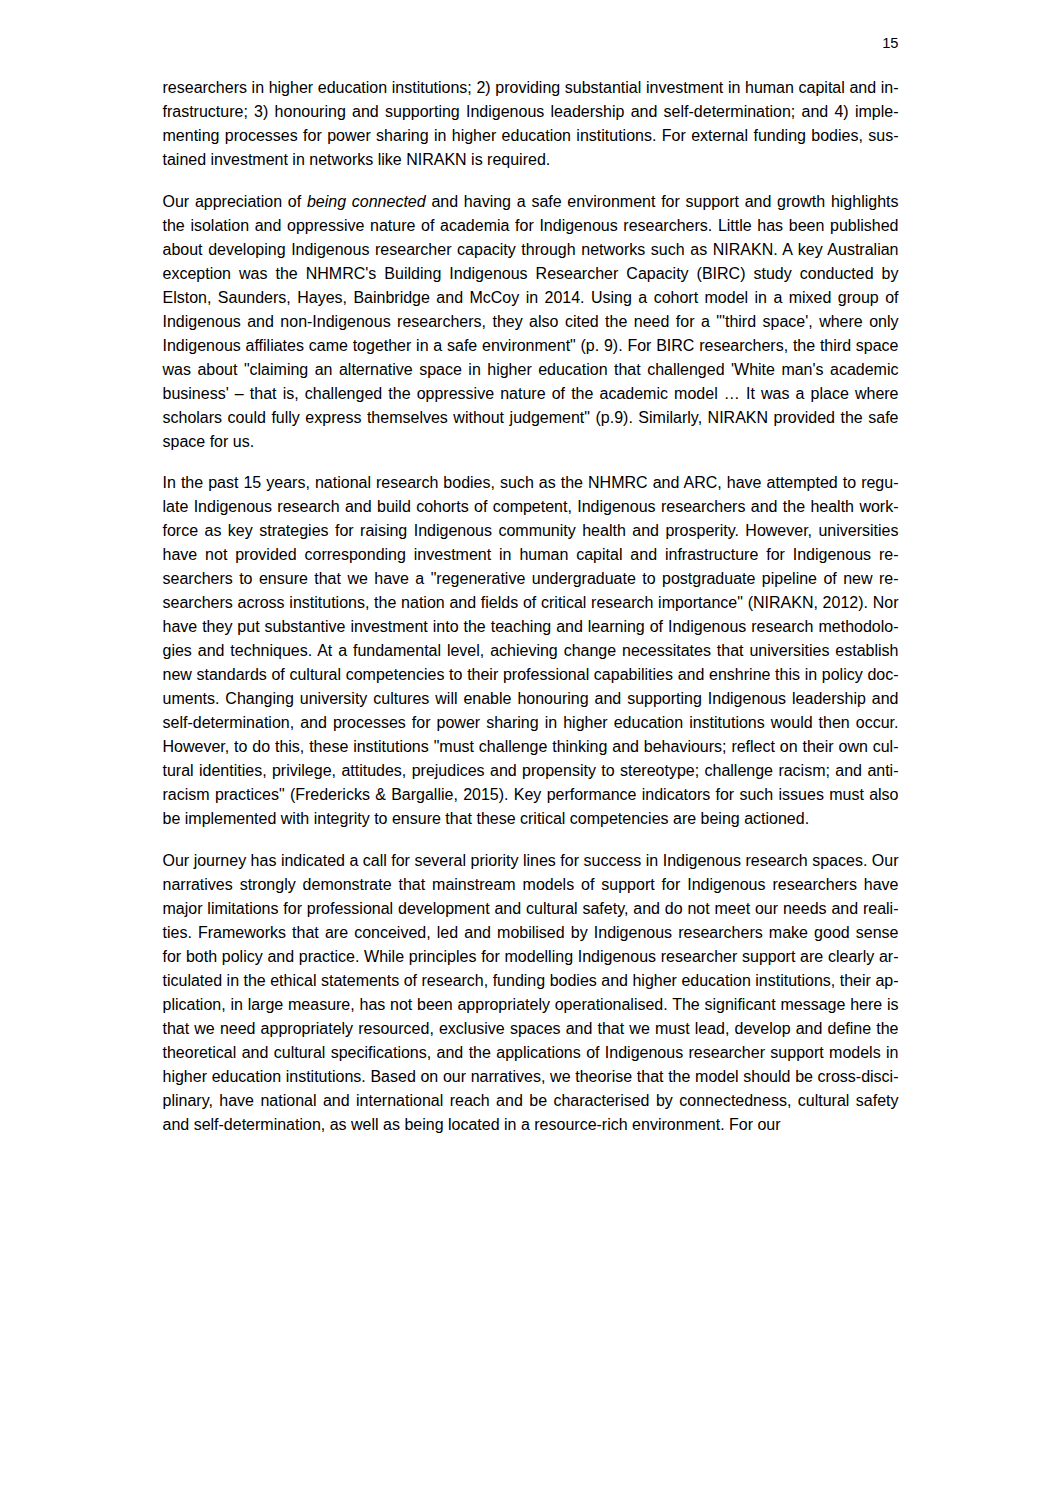15
researchers in higher education institutions; 2) providing substantial investment in human capital and infrastructure; 3) honouring and supporting Indigenous leadership and self-determination; and 4) implementing processes for power sharing in higher education institutions. For external funding bodies, sustained investment in networks like NIRAKN is required.
Our appreciation of being connected and having a safe environment for support and growth highlights the isolation and oppressive nature of academia for Indigenous researchers. Little has been published about developing Indigenous researcher capacity through networks such as NIRAKN. A key Australian exception was the NHMRC's Building Indigenous Researcher Capacity (BIRC) study conducted by Elston, Saunders, Hayes, Bainbridge and McCoy in 2014. Using a cohort model in a mixed group of Indigenous and non-Indigenous researchers, they also cited the need for a "'third space', where only Indigenous affiliates came together in a safe environment" (p. 9). For BIRC researchers, the third space was about "claiming an alternative space in higher education that challenged 'White man's academic business' – that is, challenged the oppressive nature of the academic model … It was a place where scholars could fully express themselves without judgement" (p.9). Similarly, NIRAKN provided the safe space for us.
In the past 15 years, national research bodies, such as the NHMRC and ARC, have attempted to regulate Indigenous research and build cohorts of competent, Indigenous researchers and the health workforce as key strategies for raising Indigenous community health and prosperity. However, universities have not provided corresponding investment in human capital and infrastructure for Indigenous researchers to ensure that we have a "regenerative undergraduate to postgraduate pipeline of new researchers across institutions, the nation and fields of critical research importance" (NIRAKN, 2012). Nor have they put substantive investment into the teaching and learning of Indigenous research methodologies and techniques. At a fundamental level, achieving change necessitates that universities establish new standards of cultural competencies to their professional capabilities and enshrine this in policy documents. Changing university cultures will enable honouring and supporting Indigenous leadership and self-determination, and processes for power sharing in higher education institutions would then occur. However, to do this, these institutions "must challenge thinking and behaviours; reflect on their own cultural identities, privilege, attitudes, prejudices and propensity to stereotype; challenge racism; and anti-racism practices" (Fredericks & Bargallie, 2015). Key performance indicators for such issues must also be implemented with integrity to ensure that these critical competencies are being actioned.
Our journey has indicated a call for several priority lines for success in Indigenous research spaces. Our narratives strongly demonstrate that mainstream models of support for Indigenous researchers have major limitations for professional development and cultural safety, and do not meet our needs and realities. Frameworks that are conceived, led and mobilised by Indigenous researchers make good sense for both policy and practice. While principles for modelling Indigenous researcher support are clearly articulated in the ethical statements of research, funding bodies and higher education institutions, their application, in large measure, has not been appropriately operationalised. The significant message here is that we need appropriately resourced, exclusive spaces and that we must lead, develop and define the theoretical and cultural specifications, and the applications of Indigenous researcher support models in higher education institutions. Based on our narratives, we theorise that the model should be cross-disciplinary, have national and international reach and be characterised by connectedness, cultural safety and self-determination, as well as being located in a resource-rich environment. For our